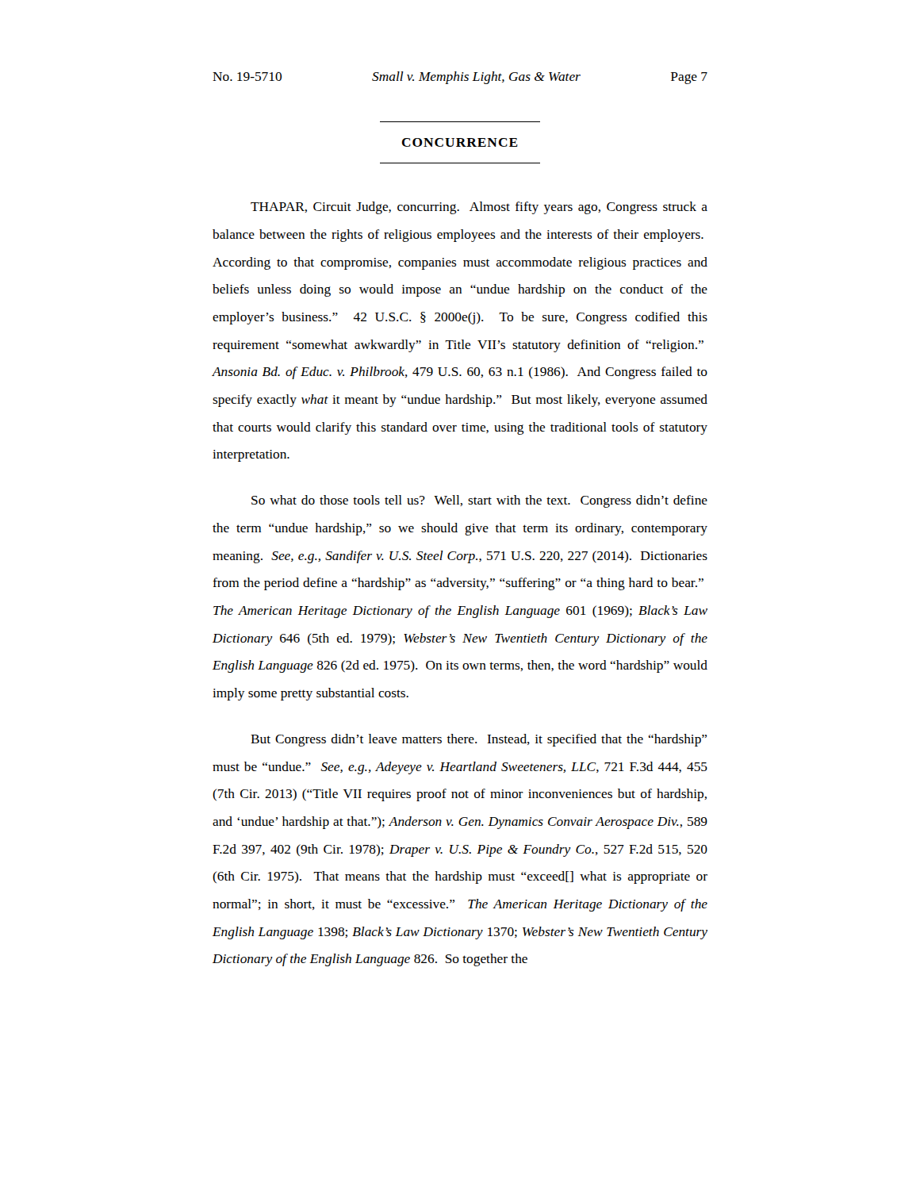No. 19-5710
Small v. Memphis Light, Gas & Water
Page 7
CONCURRENCE
THAPAR, Circuit Judge, concurring. Almost fifty years ago, Congress struck a balance between the rights of religious employees and the interests of their employers. According to that compromise, companies must accommodate religious practices and beliefs unless doing so would impose an “undue hardship on the conduct of the employer’s business.” 42 U.S.C. § 2000e(j). To be sure, Congress codified this requirement “somewhat awkwardly” in Title VII’s statutory definition of “religion.” Ansonia Bd. of Educ. v. Philbrook, 479 U.S. 60, 63 n.1 (1986). And Congress failed to specify exactly what it meant by “undue hardship.” But most likely, everyone assumed that courts would clarify this standard over time, using the traditional tools of statutory interpretation.
So what do those tools tell us? Well, start with the text. Congress didn’t define the term “undue hardship,” so we should give that term its ordinary, contemporary meaning. See, e.g., Sandifer v. U.S. Steel Corp., 571 U.S. 220, 227 (2014). Dictionaries from the period define a “hardship” as “adversity,” “suffering” or “a thing hard to bear.” The American Heritage Dictionary of the English Language 601 (1969); Black’s Law Dictionary 646 (5th ed. 1979); Webster’s New Twentieth Century Dictionary of the English Language 826 (2d ed. 1975). On its own terms, then, the word “hardship” would imply some pretty substantial costs.
But Congress didn’t leave matters there. Instead, it specified that the “hardship” must be “undue.” See, e.g., Adeyeye v. Heartland Sweeteners, LLC, 721 F.3d 444, 455 (7th Cir. 2013) (“Title VII requires proof not of minor inconveniences but of hardship, and ‘undue’ hardship at that.”); Anderson v. Gen. Dynamics Convair Aerospace Div., 589 F.2d 397, 402 (9th Cir. 1978); Draper v. U.S. Pipe & Foundry Co., 527 F.2d 515, 520 (6th Cir. 1975). That means that the hardship must “exceed[] what is appropriate or normal”; in short, it must be “excessive.” The American Heritage Dictionary of the English Language 1398; Black’s Law Dictionary 1370; Webster’s New Twentieth Century Dictionary of the English Language 826. So together the